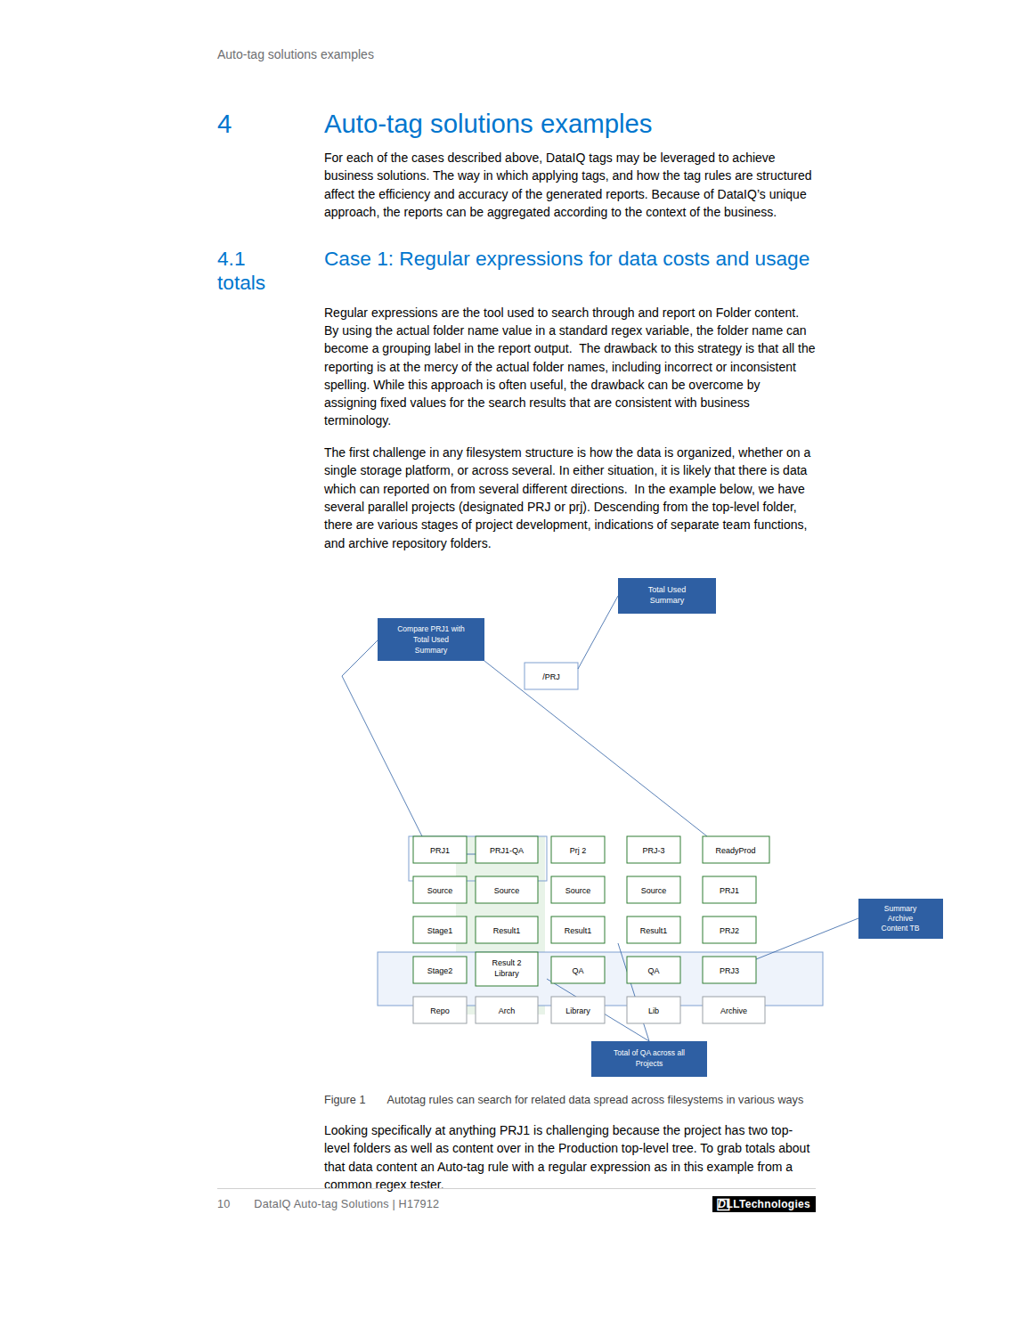Auto-tag solutions examples
4 Auto-tag solutions examples
For each of the cases described above, DataIQ tags may be leveraged to achieve business solutions. The way in which applying tags, and how the tag rules are structured affect the efficiency and accuracy of the generated reports. Because of DataIQ’s unique approach, the reports can be aggregated according to the context of the business.
4.1 Case 1: Regular expressions for data costs and usage totals
Regular expressions are the tool used to search through and report on Folder content. By using the actual folder name value in a standard regex variable, the folder name can become a grouping label in the report output. The drawback to this strategy is that all the reporting is at the mercy of the actual folder names, including incorrect or inconsistent spelling. While this approach is often useful, the drawback can be overcome by assigning fixed values for the search results that are consistent with business terminology.
The first challenge in any filesystem structure is how the data is organized, whether on a single storage platform, or across several. In either situation, it is likely that there is data which can reported on from several different directions. In the example below, we have several parallel projects (designated PRJ or prj). Descending from the top-level folder, there are various stages of project development, indications of separate team functions, and archive repository folders.
Total Used Summary Compare PRJ1 with Total Used Summary Summary Archive Content TB Total of QA across all Projects /PRJ PRJ1 PRJ1-QA Prj 2 PRJ-3 ReadyProd Source Source Source Source PRJ1 Stage1 Result1 Result1 Result1 PRJ2 Stage2 Result 2 Library QA QA PRJ3 Repo Arch Library Lib Archive
Figure 1 Autotag rules can search for related data spread across filesystems in various ways
Looking specifically at anything PRJ1 is challenging because the project has two top-level folders as well as content over in the Production top-level tree. To grab totals about that data content an Auto-tag rule with a regular expression as in this example from a common regex tester.
10 DataIQ Auto-tag Solutions | H17912
D⃞LLTechnologies